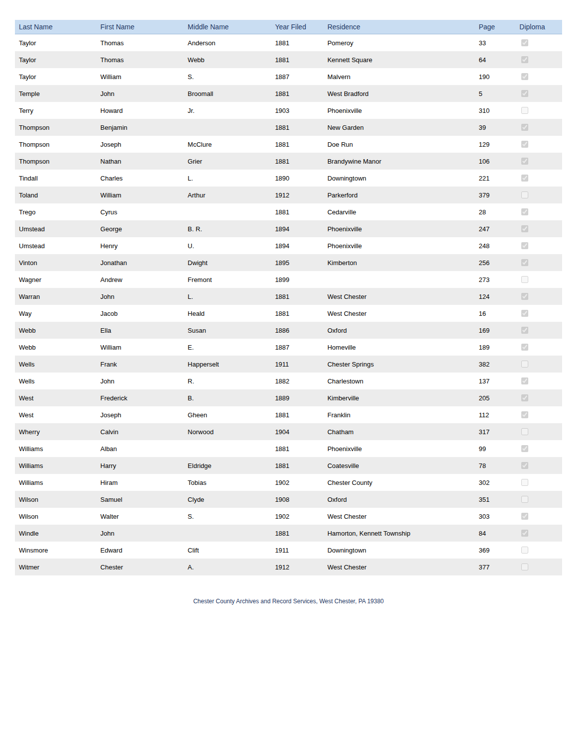| Last Name | First Name | Middle Name | Year Filed | Residence | Page | Diploma |
| --- | --- | --- | --- | --- | --- | --- |
| Taylor | Thomas | Anderson | 1881 | Pomeroy | 33 | |
| Taylor | Thomas | Webb | 1881 | Kennett Square | 64 | |
| Taylor | William | S. | 1887 | Malvern | 190 | |
| Temple | John | Broomall | 1881 | West Bradford | 5 | |
| Terry | Howard | Jr. | 1903 | Phoenixville | 310 | |
| Thompson | Benjamin | | 1881 | New Garden | 39 | |
| Thompson | Joseph | McClure | 1881 | Doe Run | 129 | |
| Thompson | Nathan | Grier | 1881 | Brandywine Manor | 106 | |
| Tindall | Charles | L. | 1890 | Downingtown | 221 | |
| Toland | William | Arthur | 1912 | Parkerford | 379 | |
| Trego | Cyrus | | 1881 | Cedarville | 28 | |
| Umstead | George | B. R. | 1894 | Phoenixville | 247 | |
| Umstead | Henry | U. | 1894 | Phoenixville | 248 | |
| Vinton | Jonathan | Dwight | 1895 | Kimberton | 256 | |
| Wagner | Andrew | Fremont | 1899 | | 273 | |
| Warran | John | L. | 1881 | West Chester | 124 | |
| Way | Jacob | Heald | 1881 | West Chester | 16 | |
| Webb | Ella | Susan | 1886 | Oxford | 169 | |
| Webb | William | E. | 1887 | Homeville | 189 | |
| Wells | Frank | Happerselt | 1911 | Chester Springs | 382 | |
| Wells | John | R. | 1882 | Charlestown | 137 | |
| West | Frederick | B. | 1889 | Kimberville | 205 | |
| West | Joseph | Gheen | 1881 | Franklin | 112 | |
| Wherry | Calvin | Norwood | 1904 | Chatham | 317 | |
| Williams | Alban | | 1881 | Phoenixville | 99 | |
| Williams | Harry | Eldridge | 1881 | Coatesville | 78 | |
| Williams | Hiram | Tobias | 1902 | Chester County | 302 | |
| Wilson | Samuel | Clyde | 1908 | Oxford | 351 | |
| Wilson | Walter | S. | 1902 | West Chester | 303 | |
| Windle | John | | 1881 | Hamorton, Kennett Township | 84 | |
| Winsmore | Edward | Clift | 1911 | Downingtown | 369 | |
| Witmer | Chester | A. | 1912 | West Chester | 377 | |
Chester County Archives and Record Services, West Chester, PA 19380